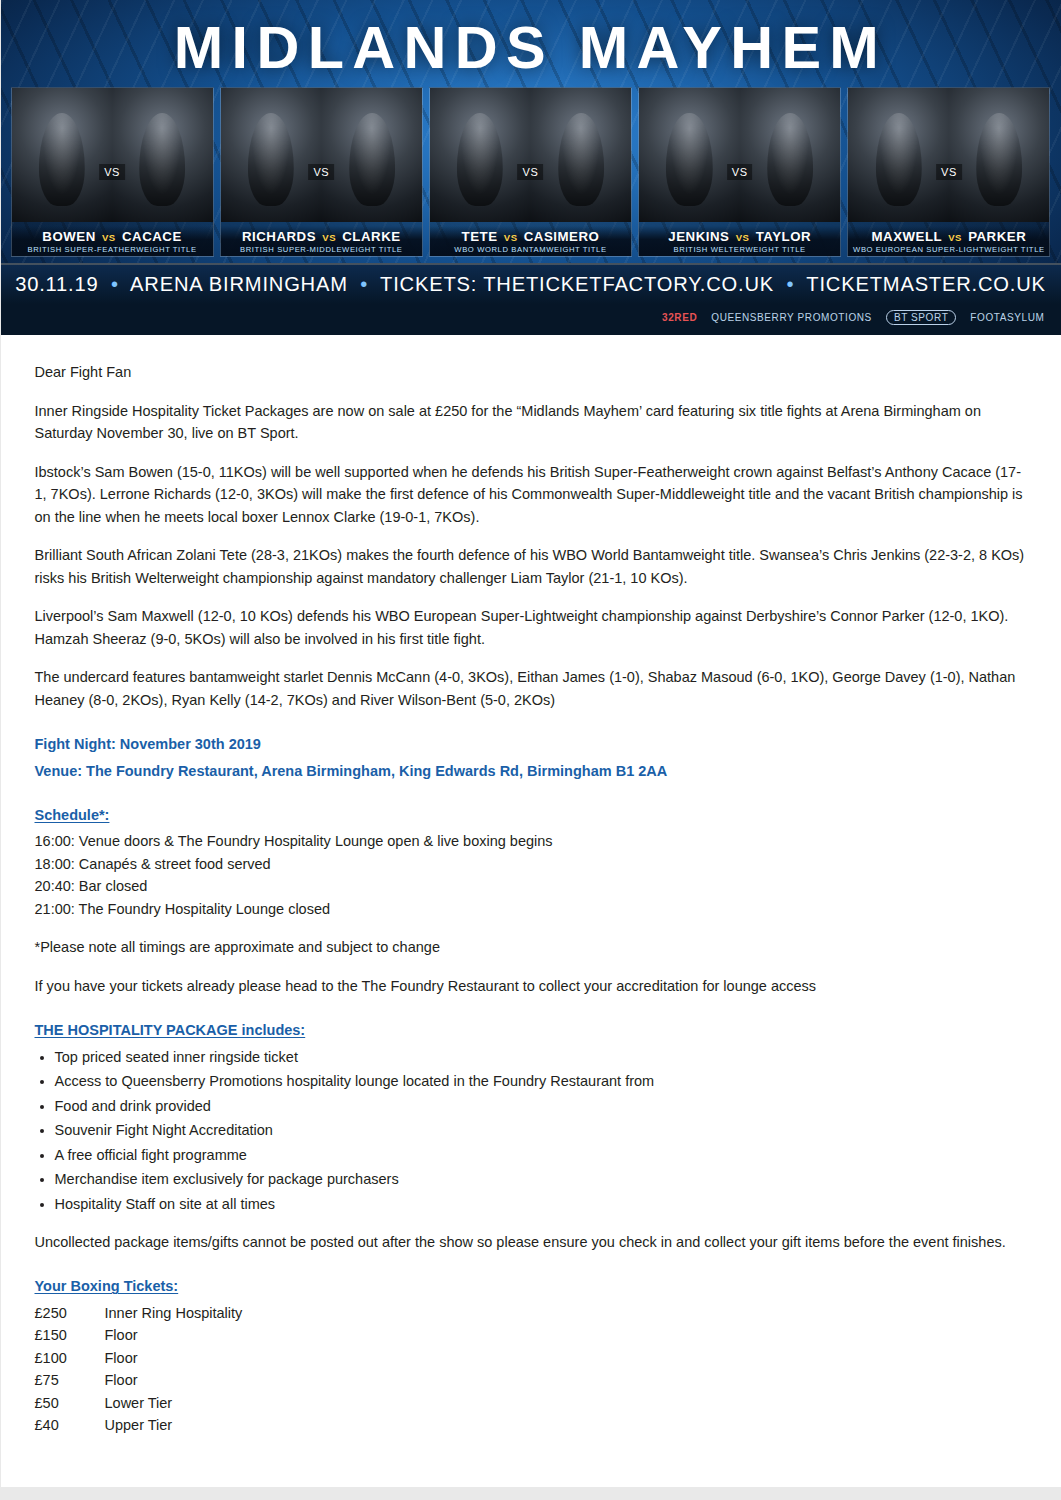MIDLANDS MAYHEM
VS
BOWEN VS CACACE
British Super-Featherweight Title
VS
RICHARDS VS CLARKE
British Super-Middleweight Title
VS
TETE VS CASIMERO
WBO World Bantamweight Title
VS
JENKINS VS TAYLOR
British Welterweight Title
VS
MAXWELL VS PARKER
WBO European Super-Lightweight Title
30.11.19 • ARENA BIRMINGHAM • TICKETS: THETICKETFACTORY.CO.UK • TICKETMASTER.CO.UK
32Red Queensberry Promotions BT Sport Footasylum
Dear Fight Fan
Inner Ringside Hospitality Ticket Packages are now on sale at £250 for the “Midlands Mayhem’ card featuring six title fights at Arena Birmingham on Saturday November 30, live on BT Sport.
Ibstock’s Sam Bowen (15-0, 11KOs) will be well supported when he defends his British Super-Featherweight crown against Belfast’s Anthony Cacace (17-1, 7KOs). Lerrone Richards (12-0, 3KOs) will make the first defence of his Commonwealth Super-Middleweight title and the vacant British championship is on the line when he meets local boxer Lennox Clarke (19-0-1, 7KOs).
Brilliant South African Zolani Tete (28-3, 21KOs) makes the fourth defence of his WBO World Bantamweight title. Swansea’s Chris Jenkins (22-3-2, 8 KOs) risks his British Welterweight championship against mandatory challenger Liam Taylor (21-1, 10 KOs).
Liverpool’s Sam Maxwell (12-0, 10 KOs) defends his WBO European Super-Lightweight championship against Derbyshire’s Connor Parker (12-0, 1KO). Hamzah Sheeraz (9-0, 5KOs) will also be involved in his first title fight.
The undercard features bantamweight starlet Dennis McCann (4-0, 3KOs), Eithan James (1-0), Shabaz Masoud (6-0, 1KO), George Davey (1-0), Nathan Heaney (8-0, 2KOs), Ryan Kelly (14-2, 7KOs) and River Wilson-Bent (5-0, 2KOs)
Fight Night: November 30th 2019
Venue: The Foundry Restaurant, Arena Birmingham, King Edwards Rd, Birmingham B1 2AA
Schedule*:
16:00: Venue doors & The Foundry Hospitality Lounge open & live boxing begins
18:00: Canapés & street food served
20:40: Bar closed
21:00: The Foundry Hospitality Lounge closed
*Please note all timings are approximate and subject to change
If you have your tickets already please head to the The Foundry Restaurant to collect your accreditation for lounge access
THE HOSPITALITY PACKAGE includes:
Top priced seated inner ringside ticket
Access to Queensberry Promotions hospitality lounge located in the Foundry Restaurant from
Food and drink provided
Souvenir Fight Night Accreditation
A free official fight programme
Merchandise item exclusively for package purchasers
Hospitality Staff on site at all times
Uncollected package items/gifts cannot be posted out after the show so please ensure you check in and collect your gift items before the event finishes.
Your Boxing Tickets:
| £250 | Inner Ring Hospitality |
| £150 | Floor |
| £100 | Floor |
| £75 | Floor |
| £50 | Lower Tier |
| £40 | Upper Tier |